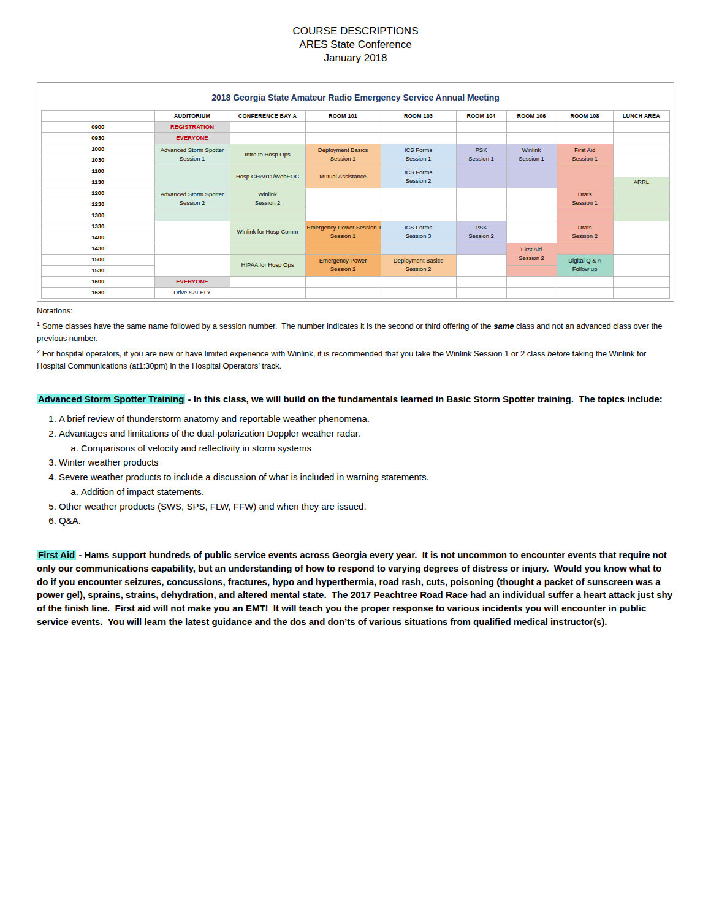COURSE DESCRIPTIONS
ARES State Conference
January 2018
2018 Georgia State Amateur Radio Emergency Service Annual Meeting
| | AUDITORIUM | CONFERENCE BAY A | ROOM 101 | ROOM 103 | ROOM 104 | ROOM 106 | ROOM 108 | LUNCH AREA |
| --- | --- | --- | --- | --- | --- | --- | --- | --- |
| 0900 | REGISTRATION | | | | | | | |
| 0930 | EVERYONE | | | | | | | |
| 1000 | Advanced Storm Spotter Session 1 | Intro to Hosp Ops | Deployment Basics Session 1 | ICS Forms Session 1 | PSK Session 1 | Winlink Session 1 | First Aid Session 1 | |
| 1030 | |
| 1100 | | Hosp GHA911/WebEOC | Mutual Assistance | ICS Forms Session 2 | | | | |
| 1130 | ARRL |
| 1200 | Advanced Storm Spotter Session 2 | Winlink Session 2 | | | | | Drats Session 1 | |
| 1230 |
| 1300 | | | | | | | | |
| 1330 | | Winlink for Hosp Comm | Emergency Power Session 1 Session 1 | ICS Forms Session 3 | PSK Session 2 | | Drats Session 2 | |
| 1400 |
| 1430 | | | | | | First Aid Session 2 | | |
| 1500 | | HIPAA for Hosp Ops | Emergency Power Session 2 | Deployment Basics Session 2 | | Digital Q & A Follow up | |
| 1530 | |
| 1600 | EVERYONE | | | | | | | |
| 1630 | Drive SAFELY | | | | | | | |
Notations:
1 Some classes have the same name followed by a session number. The number indicates it is the second or third offering of the same class and not an advanced class over the previous number.
2 For hospital operators, if you are new or have limited experience with Winlink, it is recommended that you take the Winlink Session 1 or 2 class before taking the Winlink for Hospital Communications (at1:30pm) in the Hospital Operators’ track.
Advanced Storm Spotter Training - In this class, we will build on the fundamentals learned in Basic Storm Spotter training. The topics include:
A brief review of thunderstorm anatomy and reportable weather phenomena.
Advantages and limitations of the dual-polarization Doppler weather radar.
Comparisons of velocity and reflectivity in storm systems
Winter weather products
Severe weather products to include a discussion of what is included in warning statements.
Addition of impact statements.
Other weather products (SWS, SPS, FLW, FFW) and when they are issued.
Q&A.
First Aid - Hams support hundreds of public service events across Georgia every year. It is not uncommon to encounter events that require not only our communications capability, but an understanding of how to respond to varying degrees of distress or injury. Would you know what to do if you encounter seizures, concussions, fractures, hypo and hyperthermia, road rash, cuts, poisoning (thought a packet of sunscreen was a power gel), sprains, strains, dehydration, and altered mental state. The 2017 Peachtree Road Race had an individual suffer a heart attack just shy of the finish line. First aid will not make you an EMT! It will teach you the proper response to various incidents you will encounter in public service events. You will learn the latest guidance and the dos and don’ts of various situations from qualified medical instructor(s).